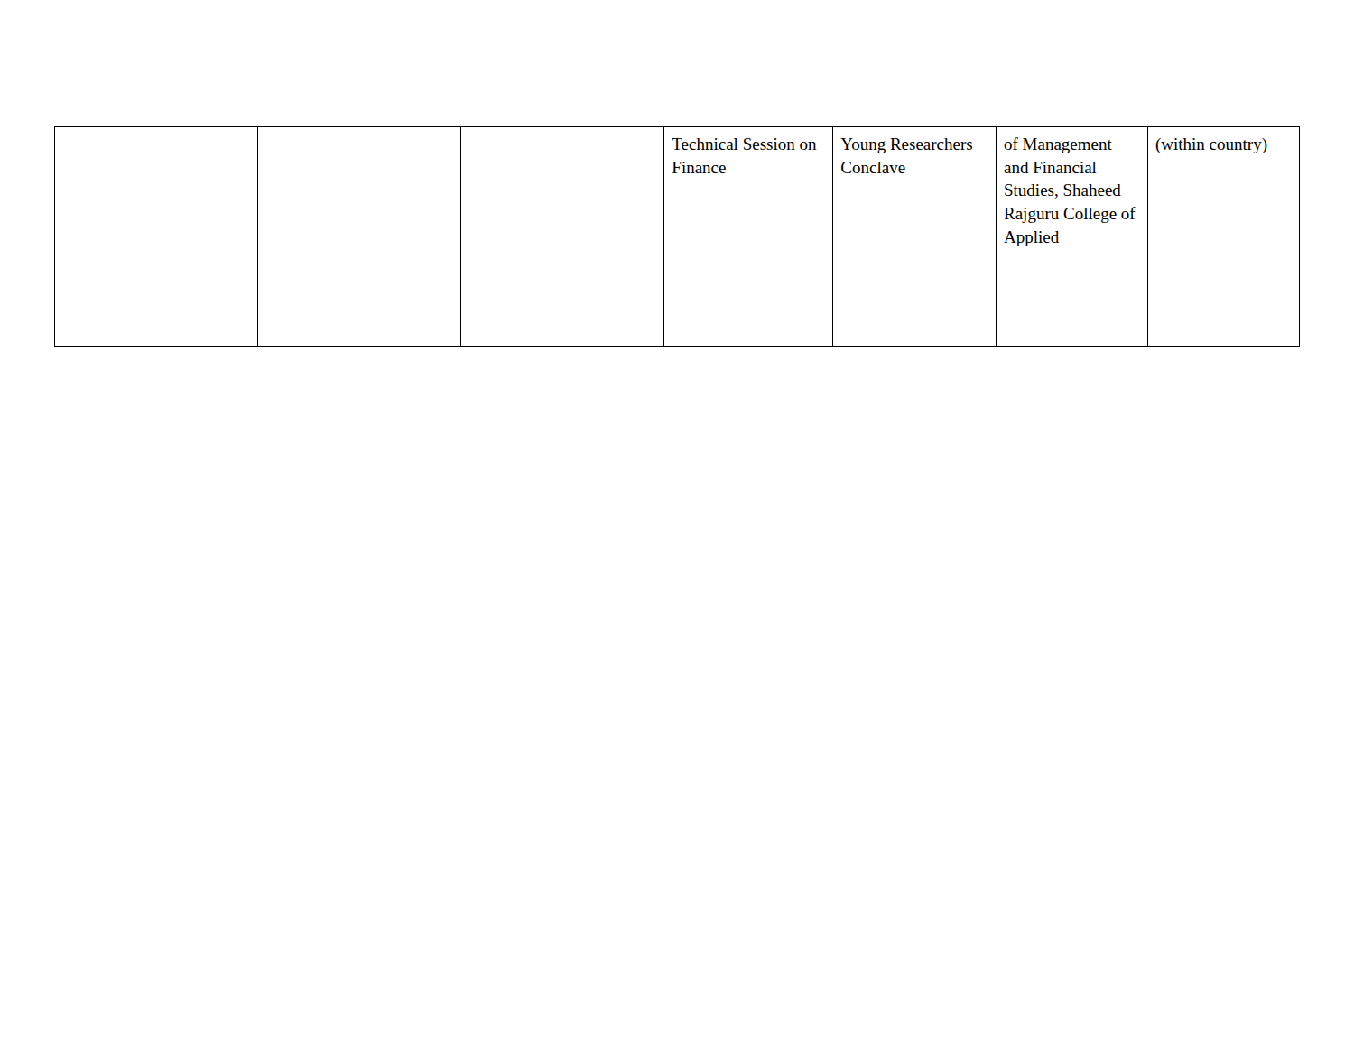| | | | Technical Session on Finance | Young Researchers Conclave | of Management and Financial Studies, Shaheed Rajguru College of Applied | (within country) |